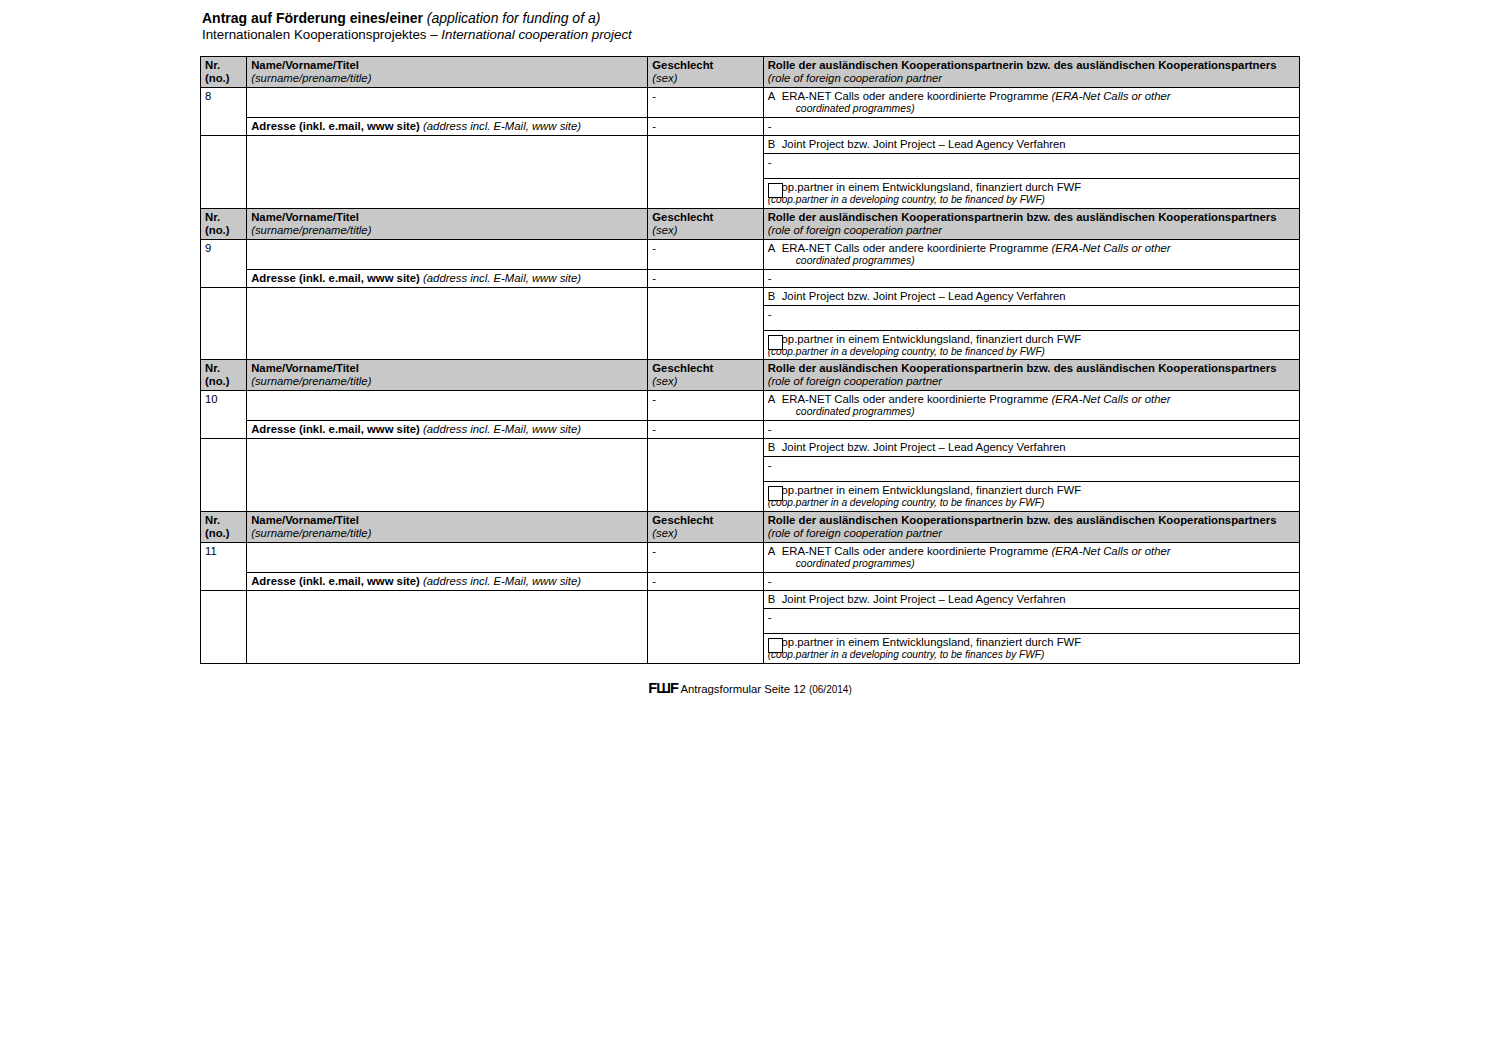Antrag auf Förderung eines/einer (application for funding of a)
Internationalen Kooperationsprojektes – International cooperation project
| Nr. (no.) | Name/Vorname/Titel (surname/prename/title) | Geschlecht (sex) | Rolle der ausländischen Kooperationspartnerin bzw. des ausländischen Kooperationspartners (role of foreign cooperation partner |
| 8 | | - | A ERA-NET Calls oder andere koordinierte Programme (ERA-Net Calls or other coordinated programmes) |
| Adresse (inkl. e.mail, www site) (address incl. E-Mail, www site) | - | - |
| | | | B Joint Project bzw. Joint Project – Lead Agency Verfahren |
| - |
| Koop.partner in einem Entwicklungsland, finanziert durch FWF (coop.partner in a developing country, to be financed by FWF) |
| Nr. (no.) | Name/Vorname/Titel (surname/prename/title) | Geschlecht (sex) | Rolle der ausländischen Kooperationspartnerin bzw. des ausländischen Kooperationspartners (role of foreign cooperation partner |
| 9 | | - | A ERA-NET Calls oder andere koordinierte Programme (ERA-Net Calls or other coordinated programmes) |
| Adresse (inkl. e.mail, www site) (address incl. E-Mail, www site) | - | - |
| | | | B Joint Project bzw. Joint Project – Lead Agency Verfahren |
| - |
| Koop.partner in einem Entwicklungsland, finanziert durch FWF (coop.partner in a developing country, to be financed by FWF) |
| Nr. (no.) | Name/Vorname/Titel (surname/prename/title) | Geschlecht (sex) | Rolle der ausländischen Kooperationspartnerin bzw. des ausländischen Kooperationspartners (role of foreign cooperation partner |
| 10 | | - | A ERA-NET Calls oder andere koordinierte Programme (ERA-Net Calls or other coordinated programmes) |
| Adresse (inkl. e.mail, www site) (address incl. E-Mail, www site) | - | - |
| | | | B Joint Project bzw. Joint Project – Lead Agency Verfahren |
| - |
| Koop.partner in einem Entwicklungsland, finanziert durch FWF (coop.partner in a developing country, to be finances by FWF) |
| Nr. (no.) | Name/Vorname/Titel (surname/prename/title) | Geschlecht (sex) | Rolle der ausländischen Kooperationspartnerin bzw. des ausländischen Kooperationspartners (role of foreign cooperation partner |
| 11 | | - | A ERA-NET Calls oder andere koordinierte Programme (ERA-Net Calls or other coordinated programmes) |
| Adresse (inkl. e.mail, www site) (address incl. E-Mail, www site) | - | - |
| | | | B Joint Project bzw. Joint Project – Lead Agency Verfahren |
| - |
| Koop.partner in einem Entwicklungsland, finanziert durch FWF (coop.partner in a developing country, to be finances by FWF) |
FШF Antragsformular Seite 12 (06/2014)